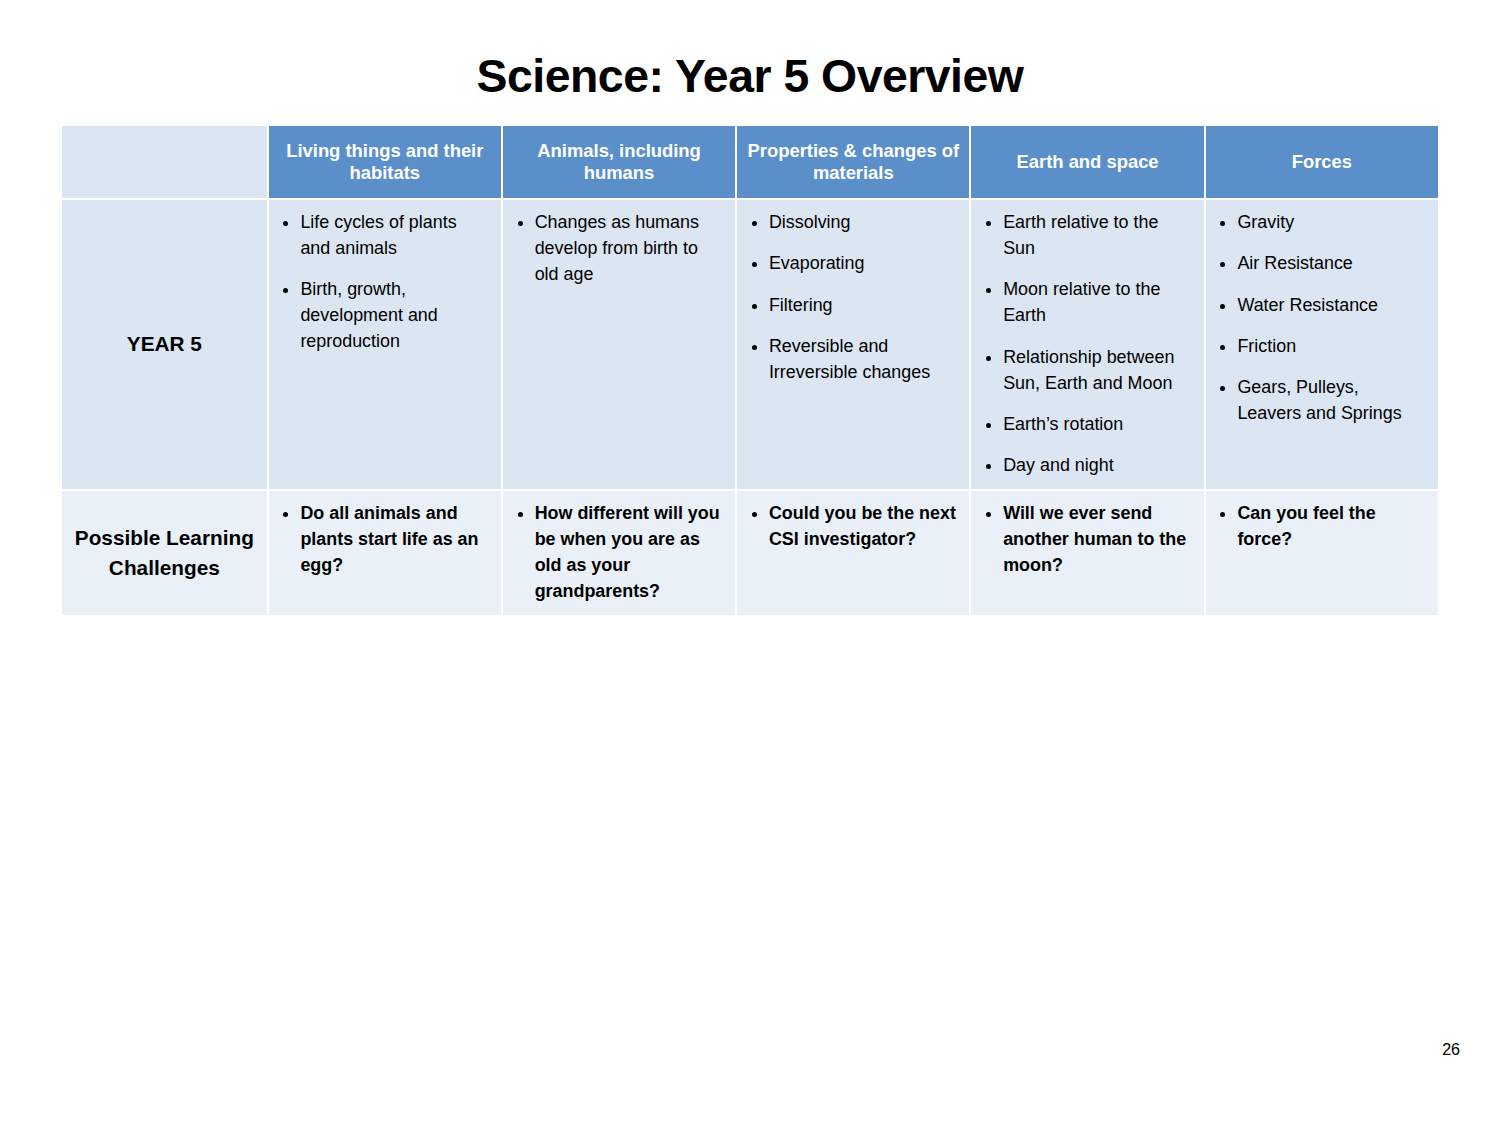Science: Year 5 Overview
| | Living things and their habitats | Animals, including humans | Properties & changes of materials | Earth and space | Forces |
| --- | --- | --- | --- | --- | --- |
| YEAR 5 | Life cycles of plants and animals Birth, growth, development and reproduction | Changes as humans develop from birth to old age | Dissolving Evaporating Filtering Reversible and Irreversible changes | Earth relative to the Sun Moon relative to the Earth Relationship between Sun, Earth and Moon Earth’s rotation Day and night | Gravity Air Resistance Water Resistance Friction Gears, Pulleys, Leavers and Springs |
| Possible Learning Challenges | Do all animals and plants start life as an egg? | How different will you be when you are as old as your grandparents? | Could you be the next CSI investigator? | Will we ever send another human to the moon? | Can you feel the force? |
26